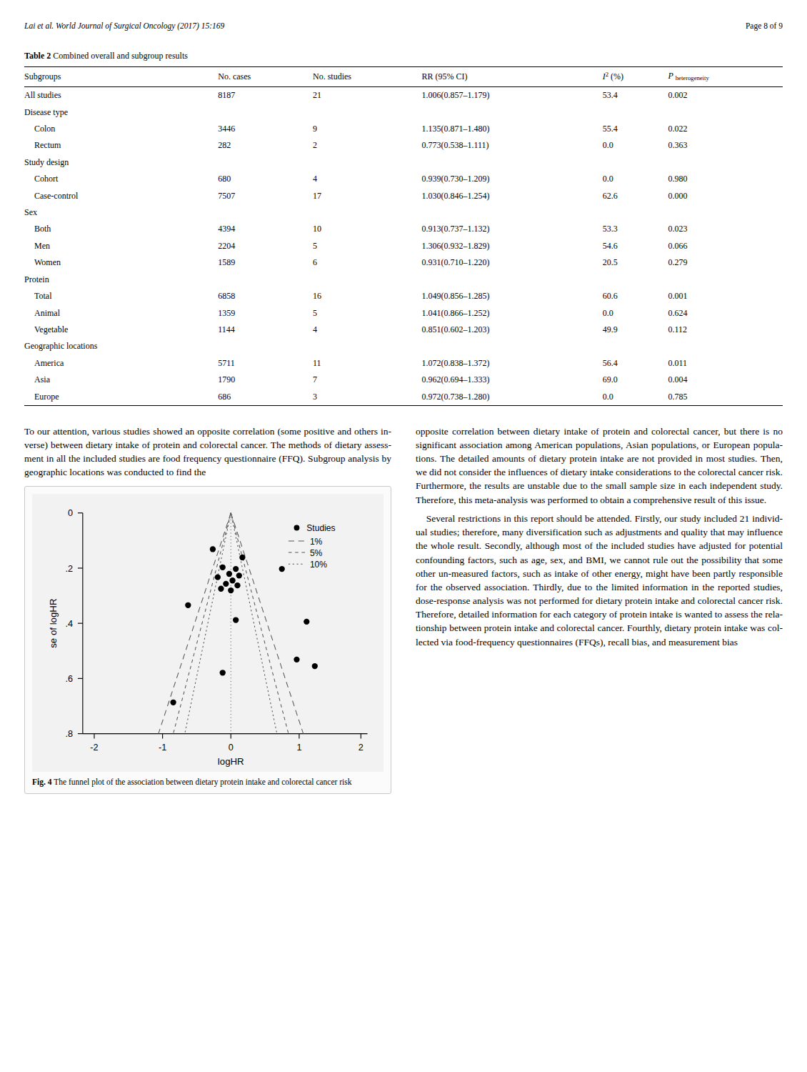Lai et al. World Journal of Surgical Oncology (2017) 15:169
Page 8 of 9
Table 2 Combined overall and subgroup results
| Subgroups | No. cases | No. studies | RR (95% CI) | I 2 (%) | P heterogeneity |
| --- | --- | --- | --- | --- | --- |
| All studies | 8187 | 21 | 1.006(0.857–1.179) | 53.4 | 0.002 |
| Disease type | | | | | |
| Colon | 3446 | 9 | 1.135(0.871–1.480) | 55.4 | 0.022 |
| Rectum | 282 | 2 | 0.773(0.538–1.111) | 0.0 | 0.363 |
| Study design | | | | | |
| Cohort | 680 | 4 | 0.939(0.730–1.209) | 0.0 | 0.980 |
| Case-control | 7507 | 17 | 1.030(0.846–1.254) | 62.6 | 0.000 |
| Sex | | | | | |
| Both | 4394 | 10 | 0.913(0.737–1.132) | 53.3 | 0.023 |
| Men | 2204 | 5 | 1.306(0.932–1.829) | 54.6 | 0.066 |
| Women | 1589 | 6 | 0.931(0.710–1.220) | 20.5 | 0.279 |
| Protein | | | | | |
| Total | 6858 | 16 | 1.049(0.856–1.285) | 60.6 | 0.001 |
| Animal | 1359 | 5 | 1.041(0.866–1.252) | 0.0 | 0.624 |
| Vegetable | 1144 | 4 | 0.851(0.602–1.203) | 49.9 | 0.112 |
| Geographic locations | | | | | |
| America | 5711 | 11 | 1.072(0.838–1.372) | 56.4 | 0.011 |
| Asia | 1790 | 7 | 0.962(0.694–1.333) | 69.0 | 0.004 |
| Europe | 686 | 3 | 0.972(0.738–1.280) | 0.0 | 0.785 |
To our attention, various studies showed an opposite correlation (some positive and others inverse) between dietary intake of protein and colorectal cancer. The methods of dietary assessment in all the included studies are food frequency questionnaire (FFQ). Subgroup analysis by geographic locations was conducted to find the
0 .2 .4 .6 .8 -2 -1 0 1 2 logHR se of logHR Studies 1% 5% 10%
Fig. 4 The funnel plot of the association between dietary protein intake and colorectal cancer risk
opposite correlation between dietary intake of protein and colorectal cancer, but there is no significant association among American populations, Asian populations, or European populations. The detailed amounts of dietary protein intake are not provided in most studies. Then, we did not consider the influences of dietary intake considerations to the colorectal cancer risk. Furthermore, the results are unstable due to the small sample size in each independent study. Therefore, this meta-analysis was performed to obtain a comprehensive result of this issue.
Several restrictions in this report should be attended. Firstly, our study included 21 individual studies; therefore, many diversification such as adjustments and quality that may influence the whole result. Secondly, although most of the included studies have adjusted for potential confounding factors, such as age, sex, and BMI, we cannot rule out the possibility that some other un-measured factors, such as intake of other energy, might have been partly responsible for the observed association. Thirdly, due to the limited information in the reported studies, dose-response analysis was not performed for dietary protein intake and colorectal cancer risk. Therefore, detailed information for each category of protein intake is wanted to assess the relationship between protein intake and colorectal cancer. Fourthly, dietary protein intake was collected via food-frequency questionnaires (FFQs), recall bias, and measurement bias